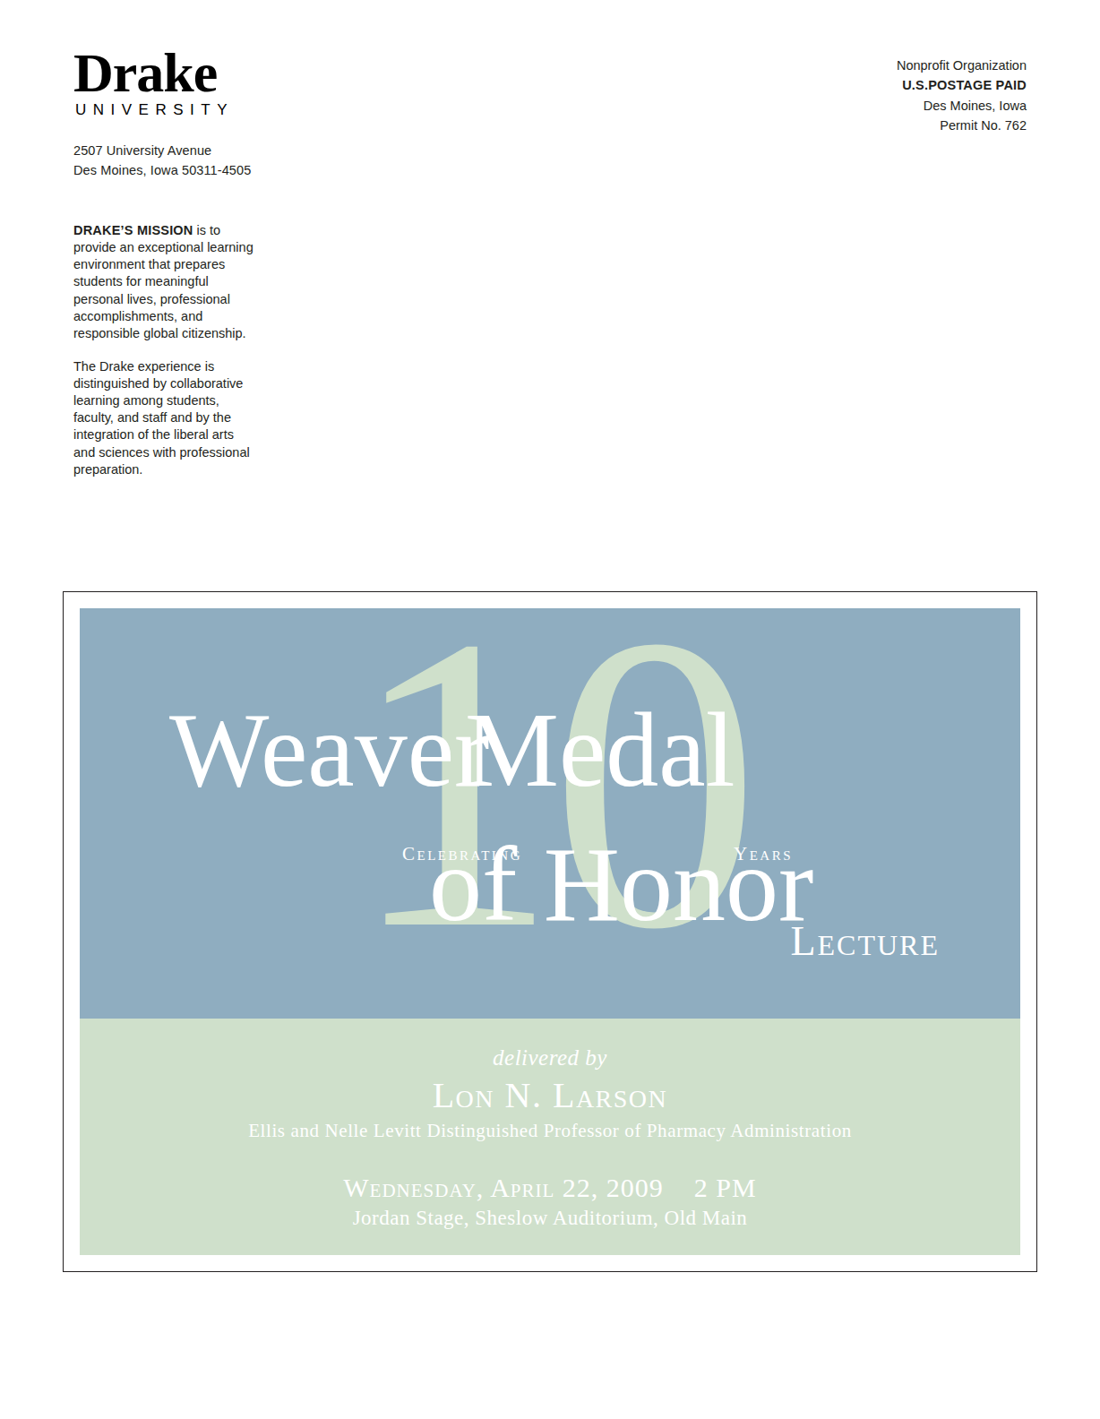Drake UNIVERSITY
Nonprofit Organization
U.S.POSTAGE PAID
Des Moines, Iowa
Permit No. 762
2507 University Avenue
Des Moines, Iowa 50311-4505
DRAKE’S MISSION is to provide an exceptional learning environment that prepares students for meaningful personal lives, professional accomplishments, and responsible global citizenship.
The Drake experience is distinguished by collaborative learning among students, faculty, and staff and by the integration of the liberal arts and sciences with professional preparation.
10
Weaver Medal of Honor Celebrating Years Lecture
10
delivered by
Lon N. Larson
Ellis and Nelle Levitt Distinguished Professor of Pharmacy Administration
Wednesday, April 22, 2009 2 PM
Jordan Stage, Sheslow Auditorium, Old Main